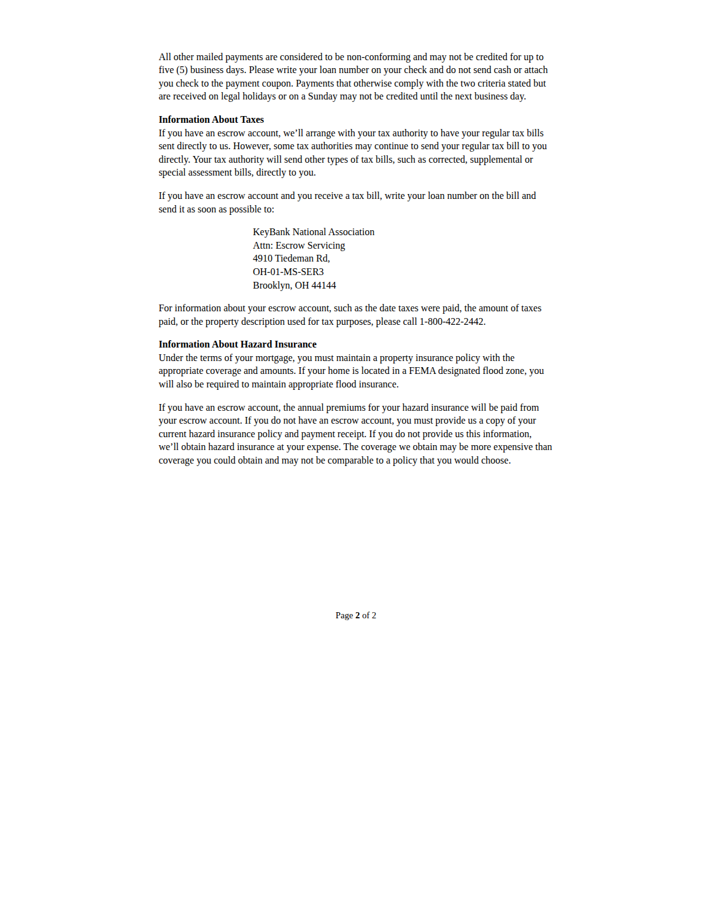All other mailed payments are considered to be non-conforming and may not be credited for up to five (5) business days. Please write your loan number on your check and do not send cash or attach you check to the payment coupon. Payments that otherwise comply with the two criteria stated but are received on legal holidays or on a Sunday may not be credited until the next business day.
Information About Taxes
If you have an escrow account, we’ll arrange with your tax authority to have your regular tax bills sent directly to us. However, some tax authorities may continue to send your regular tax bill to you directly. Your tax authority will send other types of tax bills, such as corrected, supplemental or special assessment bills, directly to you.
If you have an escrow account and you receive a tax bill, write your loan number on the bill and send it as soon as possible to:
KeyBank National Association
Attn: Escrow Servicing
4910 Tiedeman Rd,
OH-01-MS-SER3
Brooklyn, OH 44144
For information about your escrow account, such as the date taxes were paid, the amount of taxes paid, or the property description used for tax purposes, please call 1-800-422-2442.
Information About Hazard Insurance
Under the terms of your mortgage, you must maintain a property insurance policy with the appropriate coverage and amounts. If your home is located in a FEMA designated flood zone, you will also be required to maintain appropriate flood insurance.
If you have an escrow account, the annual premiums for your hazard insurance will be paid from your escrow account. If you do not have an escrow account, you must provide us a copy of your current hazard insurance policy and payment receipt. If you do not provide us this information, we’ll obtain hazard insurance at your expense. The coverage we obtain may be more expensive than coverage you could obtain and may not be comparable to a policy that you would choose.
Page 2 of 2